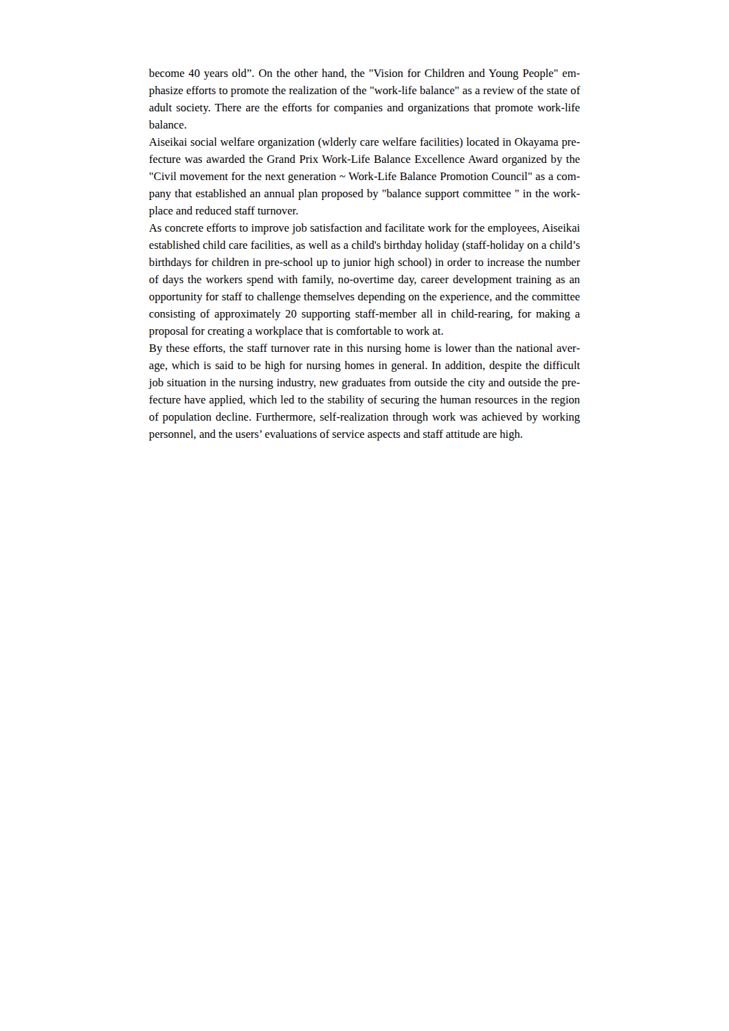become 40 years old”. On the other hand, the "Vision for Children and Young People" emphasize efforts to promote the realization of the "work-life balance" as a review of the state of adult society. There are the efforts for companies and organizations that promote work-life balance.
Aiseikai social welfare organization (wlderly care welfare facilities) located in Okayama prefecture was awarded the Grand Prix Work-Life Balance Excellence Award organized by the "Civil movement for the next generation ~ Work-Life Balance Promotion Council" as a company that established an annual plan proposed by "balance support committee " in the workplace and reduced staff turnover.
As concrete efforts to improve job satisfaction and facilitate work for the employees, Aiseikai established child care facilities, as well as a child's birthday holiday (staff-holiday on a child’s birthdays for children in pre-school up to junior high school) in order to increase the number of days the workers spend with family, no-overtime day, career development training as an opportunity for staff to challenge themselves depending on the experience, and the committee consisting of approximately 20 supporting staff-member all in child-rearing, for making a proposal for creating a workplace that is comfortable to work at.
By these efforts, the staff turnover rate in this nursing home is lower than the national average, which is said to be high for nursing homes in general. In addition, despite the difficult job situation in the nursing industry, new graduates from outside the city and outside the prefecture have applied, which led to the stability of securing the human resources in the region of population decline. Furthermore, self-realization through work was achieved by working personnel, and the users’ evaluations of service aspects and staff attitude are high.